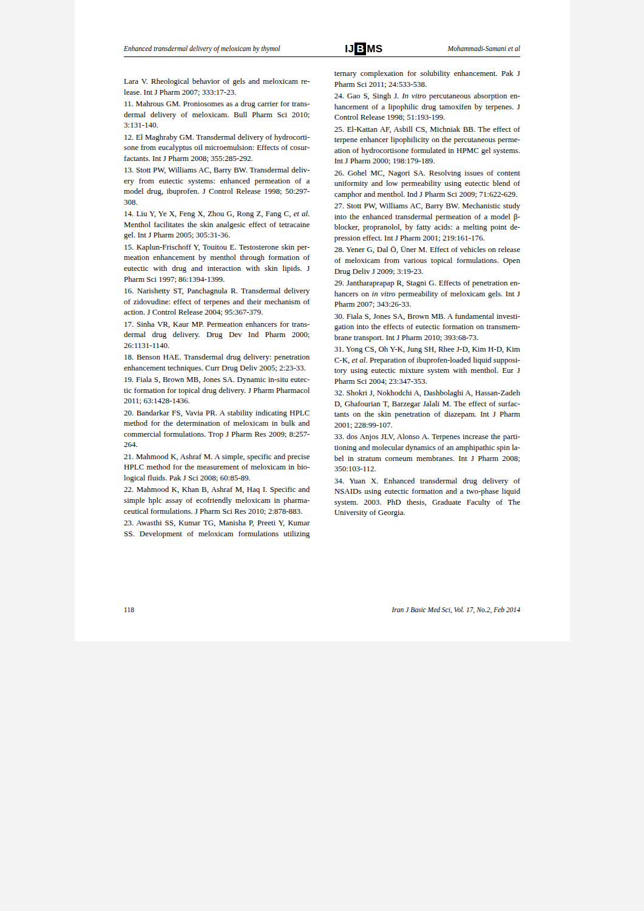Enhanced transdermal delivery of meloxicam by thymol IJBMS Mohammadi-Samani et al
Lara V. Rheological behavior of gels and meloxicam release. Int J Pharm 2007; 333:17-23.
11. Mahrous GM. Proniosomes as a drug carrier for transdermal delivery of meloxicam. Bull Pharm Sci 2010; 3:131-140.
12. El Maghraby GM. Transdermal delivery of hydrocortisone from eucalyptus oil microemulsion: Effects of cosurfactants. Int J Pharm 2008; 355:285-292.
13. Stott PW, Williams AC, Barry BW. Transdermal delivery from eutectic systems: enhanced permeation of a model drug, ibuprofen. J Control Release 1998; 50:297-308.
14. Liu Y, Ye X, Feng X, Zhou G, Rong Z, Fang C, et al. Menthol facilitates the skin analgesic effect of tetracaine gel. Int J Pharm 2005; 305:31-36.
15. Kaplun-Frischoff Y, Touitou E. Testosterone skin permeation enhancement by menthol through formation of eutectic with drug and interaction with skin lipids. J Pharm Sci 1997; 86:1394-1399.
16. Narishetty ST, Panchagnula R. Transdermal delivery of zidovudine: effect of terpenes and their mechanism of action. J Control Release 2004; 95:367-379.
17. Sinha VR, Kaur MP. Permeation enhancers for transdermal drug delivery. Drug Dev Ind Pharm 2000; 26:1131-1140.
18. Benson HAE. Transdermal drug delivery: penetration enhancement techniques. Curr Drug Deliv 2005; 2:23-33.
19. Fiala S, Brown MB, Jones SA. Dynamic in-situ eutectic formation for topical drug delivery. J Pharm Pharmacol 2011; 63:1428-1436.
20. Bandarkar FS, Vavia PR. A stability indicating HPLC method for the determination of meloxicam in bulk and commercial formulations. Trop J Pharm Res 2009; 8:257-264.
21. Mahmood K, Ashraf M. A simple, specific and precise HPLC method for the measurement of meloxicam in biological fluids. Pak J Sci 2008; 60:85-89.
22. Mahmood K, Khan B, Ashraf M, Haq I. Specific and simple hplc assay of ecofriendly meloxicam in pharmaceutical formulations. J Pharm Sci Res 2010; 2:878-883.
23. Awasthi SS, Kumar TG, Manisha P, Preeti Y, Kumar SS. Development of meloxicam formulations utilizing ternary complexation for solubility enhancement. Pak J Pharm Sci 2011; 24:533-538.
24. Gao S, Singh J. In vitro percutaneous absorption enhancement of a lipophilic drug tamoxifen by terpenes. J Control Release 1998; 51:193-199.
25. El-Kattan AF, Asbill CS, Michniak BB. The effect of terpene enhancer lipophilicity on the percutaneous permeation of hydrocortisone formulated in HPMC gel systems. Int J Pharm 2000; 198:179-189.
26. Gohel MC, Nagori SA. Resolving issues of content uniformity and low permeability using eutectic blend of camphor and menthol. Ind J Pharm Sci 2009; 71:622-629.
27. Stott PW, Williams AC, Barry BW. Mechanistic study into the enhanced transdermal permeation of a model β-blocker, propranolol, by fatty acids: a melting point depression effect. Int J Pharm 2001; 219:161-176.
28. Yener G, Dal Ö, Üner M. Effect of vehicles on release of meloxicam from various topical formulations. Open Drug Deliv J 2009; 3:19-23.
29. Jantharaprapap R, Stagni G. Effects of penetration enhancers on in vitro permeability of meloxicam gels. Int J Pharm 2007; 343:26-33.
30. Fiala S, Jones SA, Brown MB. A fundamental investigation into the effects of eutectic formation on transmembrane transport. Int J Pharm 2010; 393:68-73.
31. Yong CS, Oh Y-K, Jung SH, Rhee J-D, Kim H-D, Kim C-K, et al. Preparation of ibuprofen-loaded liquid suppository using eutectic mixture system with menthol. Eur J Pharm Sci 2004; 23:347-353.
32. Shokri J, Nokhodchi A, Dashbolaghi A, Hassan-Zadeh D, Ghafourian T, Barzegar Jalali M. The effect of surfactants on the skin penetration of diazepam. Int J Pharm 2001; 228:99-107.
33. dos Anjos JLV, Alonso A. Terpenes increase the partitioning and molecular dynamics of an amphipathic spin label in stratum corneum membranes. Int J Pharm 2008; 350:103-112.
34. Yuan X. Enhanced transdermal drug delivery of NSAIDs using eutectic formation and a two-phase liquid system. 2003. PhD thesis, Graduate Faculty of The University of Georgia.
118 Iran J Basic Med Sci, Vol. 17, No.2, Feb 2014